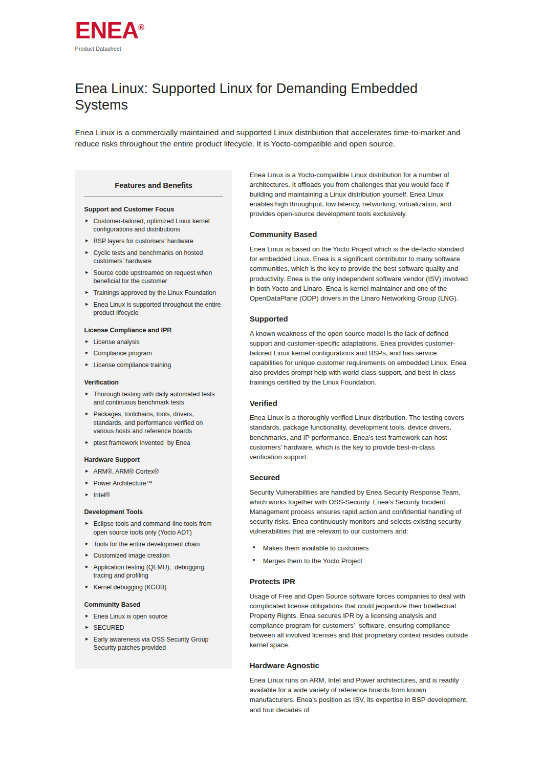ENEA®
Product Datasheet
Enea Linux: Supported Linux for Demanding Embedded Systems
Enea Linux is a commercially maintained and supported Linux distribution that accelerates time-to-market and reduce risks throughout the entire product lifecycle. It is Yocto-compatible and open source.
Features and Benefits
Support and Customer Focus
Customer-tailored, optimized Linux kernel configurations and distributions
BSP layers for customers’ hardware
Cyclic tests and benchmarks on hosted customers’ hardware
Source code upstreamed on request when beneficial for the customer
Trainings approved by the Linux Foundation
Enea Linux is supported throughout the entire product lifecycle
License Compliance and IPR
License analysis
Compliance program
License compliance training
Verification
Thorough testing with daily automated tests and continuous benchmark tests
Packages, toolchains, tools, drivers, standards, and performance verified on various hosts and reference boards
ptest framework invented by Enea
Hardware Support
ARM®, ARM® Cortex®
Power Architecture™
Intel®
Development Tools
Eclipse tools and command-line tools from open source tools only (Yocto ADT)
Tools for the entire development chain
Customized image creation
Application testing (QEMU), debugging, tracing and profiling
Kernel debugging (KGDB)
Community Based
Enea Linux is open source
SECURED
Early awareness via OSS Security Group Security patches provided
Enea Linux is a Yocto-compatible Linux distribution for a number of architectures. It offloads you from challenges that you would face if building and maintaining a Linux distribution yourself. Enea Linux enables high throughput, low latency, networking, virtualization, and provides open-source development tools exclusively.
Community Based
Enea Linux is based on the Yocto Project which is the de-facto standard for embedded Linux. Enea is a significant contributor to many software communities, which is the key to provide the best software quality and productivity. Enea is the only independent software vendor (ISV) involved in both Yocto and Linaro. Enea is kernel maintainer and one of the OpenDataPlane (ODP) drivers in the Linaro Networking Group (LNG).
Supported
A known weakness of the open source model is the lack of defined support and customer-specific adaptations. Enea provides customer-tailored Linux kernel configurations and BSPs, and has service capabilities for unique customer requirements on embedded Linux. Enea also provides prompt help with world-class support, and best-in-class trainings certified by the Linux Foundation.
Verified
Enea Linux is a thoroughly verified Linux distribution. The testing covers standards, package functionality, development tools, device drivers, benchmarks, and IP performance. Enea’s test framework can host customers’ hardware, which is the key to provide best-in-class verification support.
Secured
Security Vulnerabilities are handled by Enea Security Response Team, which works together with OSS-Security. Enea’s Security Incident Management process ensures rapid action and confidential handling of security risks. Enea continuously monitors and selects existing security vulnerabilities that are relevant to our customers and:
Makes them available to customers
Merges them to the Yocto Project
Protects IPR
Usage of Free and Open Source software forces companies to deal with complicated license obligations that could jeopardize their Intellectual Property Rights. Enea secures IPR by a licensing analysis and compliance program for customers’ software, ensuring compliance between all involved licenses and that proprietary context resides outside kernel space.
Hardware Agnostic
Enea Linux runs on ARM, Intel and Power architectures, and is readily available for a wide variety of reference boards from known manufacturers. Enea’s position as ISV, its expertise in BSP development, and four decades of